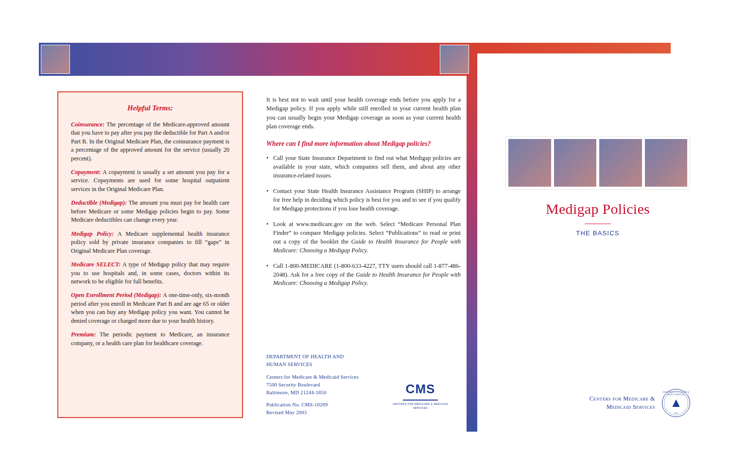Helpful Terms:
Coinsurance: The percentage of the Medicare-approved amount that you have to pay after you pay the deductible for Part A and/or Part B. In the Original Medicare Plan, the coinsurance payment is a percentage of the approved amount for the service (usually 20 percent).
Copayment: A copayment is usually a set amount you pay for a service. Copayments are used for some hospital outpatient services in the Original Medicare Plan.
Deductible (Medigap): The amount you must pay for health care before Medicare or some Medigap policies begin to pay. Some Medicare deductibles can change every year.
Medigap Policy: A Medicare supplemental health insurance policy sold by private insurance companies to fill “gaps” in Original Medicare Plan coverage.
Medicare SELECT: A type of Medigap policy that may require you to use hospitals and, in some cases, doctors within its network to be eligible for full benefits.
Open Enrollment Period (Medigap): A one-time-only, six-month period after you enroll in Medicare Part B and are age 65 or older when you can buy any Medigap policy you want. You cannot be denied coverage or charged more due to your health history.
Premium: The periodic payment to Medicare, an insurance company, or a health care plan for healthcare coverage.
It is best not to wait until your health coverage ends before you apply for a Medigap policy. If you apply while still enrolled in your current health plan you can usually begin your Medigap coverage as soon as your current health plan coverage ends.
Where can I find more information about Medigap policies?
Call your State Insurance Department to find out what Medigap policies are available in your state, which companies sell them, and about any other insurance-related issues.
Contact your State Health Insurance Assistance Program (SHIP) to arrange for free help in deciding which policy is best for you and to see if you qualify for Medigap protections if you lose health coverage.
Look at www.medicare.gov on the web. Select “Medicare Personal Plan Finder” to compare Medigap policies. Select “Publications” to read or print out a copy of the booklet the Guide to Health Insurance for People with Medicare: Choosing a Medigap Policy.
Call 1-800-MEDICARE (1-800-633-4227, TTY users should call 1-877-486-2048). Ask for a free copy of the Guide to Health Insurance for People with Medicare: Choosing a Medigap Policy.
Department of Health and
Human Services
Centers for Medicare & Medicaid Services
7500 Security Boulevard
Baltimore, MD 21244-1850
Publication No. CMS-10209
Revised May 2003
CMS
Centers for Medicare & Medicaid Services
Medigap Policies
The Basics
Centers for Medicare &
Medicaid Services
Department of Health & Human Services
▲
USA